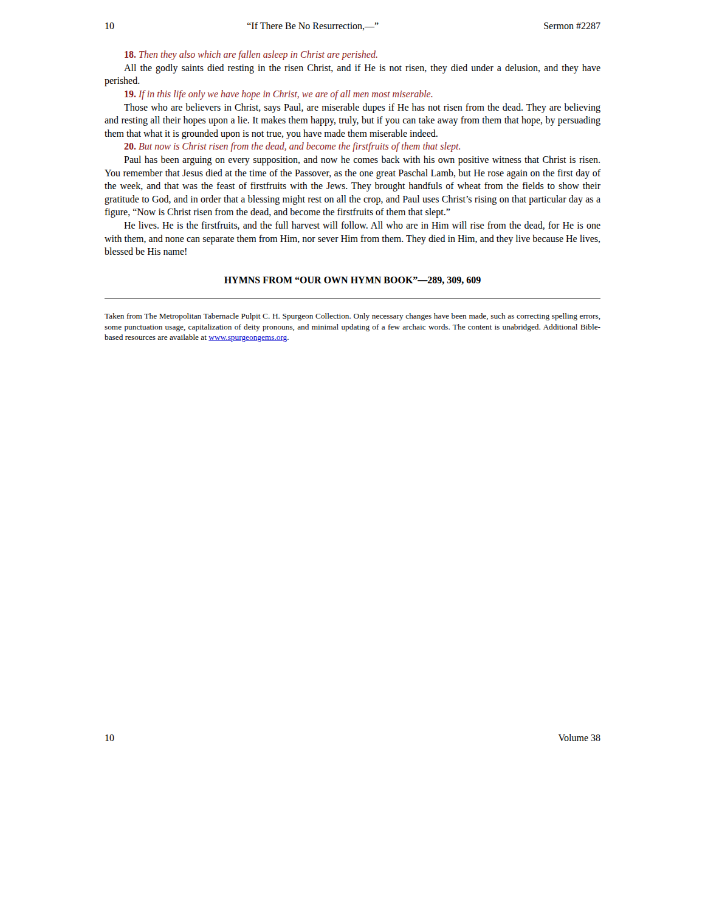10
“If There Be No Resurrection,—”
Sermon #2287
18. Then they also which are fallen asleep in Christ are perished.
All the godly saints died resting in the risen Christ, and if He is not risen, they died under a delusion, and they have perished.
19. If in this life only we have hope in Christ, we are of all men most miserable.
Those who are believers in Christ, says Paul, are miserable dupes if He has not risen from the dead. They are believing and resting all their hopes upon a lie. It makes them happy, truly, but if you can take away from them that hope, by persuading them that what it is grounded upon is not true, you have made them miserable indeed.
20. But now is Christ risen from the dead, and become the firstfruits of them that slept.
Paul has been arguing on every supposition, and now he comes back with his own positive witness that Christ is risen. You remember that Jesus died at the time of the Passover, as the one great Paschal Lamb, but He rose again on the first day of the week, and that was the feast of firstfruits with the Jews. They brought handfuls of wheat from the fields to show their gratitude to God, and in order that a blessing might rest on all the crop, and Paul uses Christ’s rising on that particular day as a figure, “Now is Christ risen from the dead, and become the firstfruits of them that slept.”
He lives. He is the firstfruits, and the full harvest will follow. All who are in Him will rise from the dead, for He is one with them, and none can separate them from Him, nor sever Him from them. They died in Him, and they live because He lives, blessed be His name!
HYMNS FROM “OUR OWN HYMN BOOK”—289, 309, 609
Taken from The Metropolitan Tabernacle Pulpit C. H. Spurgeon Collection. Only necessary changes have been made, such as correcting spelling errors, some punctuation usage, capitalization of deity pronouns, and minimal updating of a few archaic words. The content is unabridged. Additional Bible-based resources are available at www.spurgeongems.org.
10
Volume 38